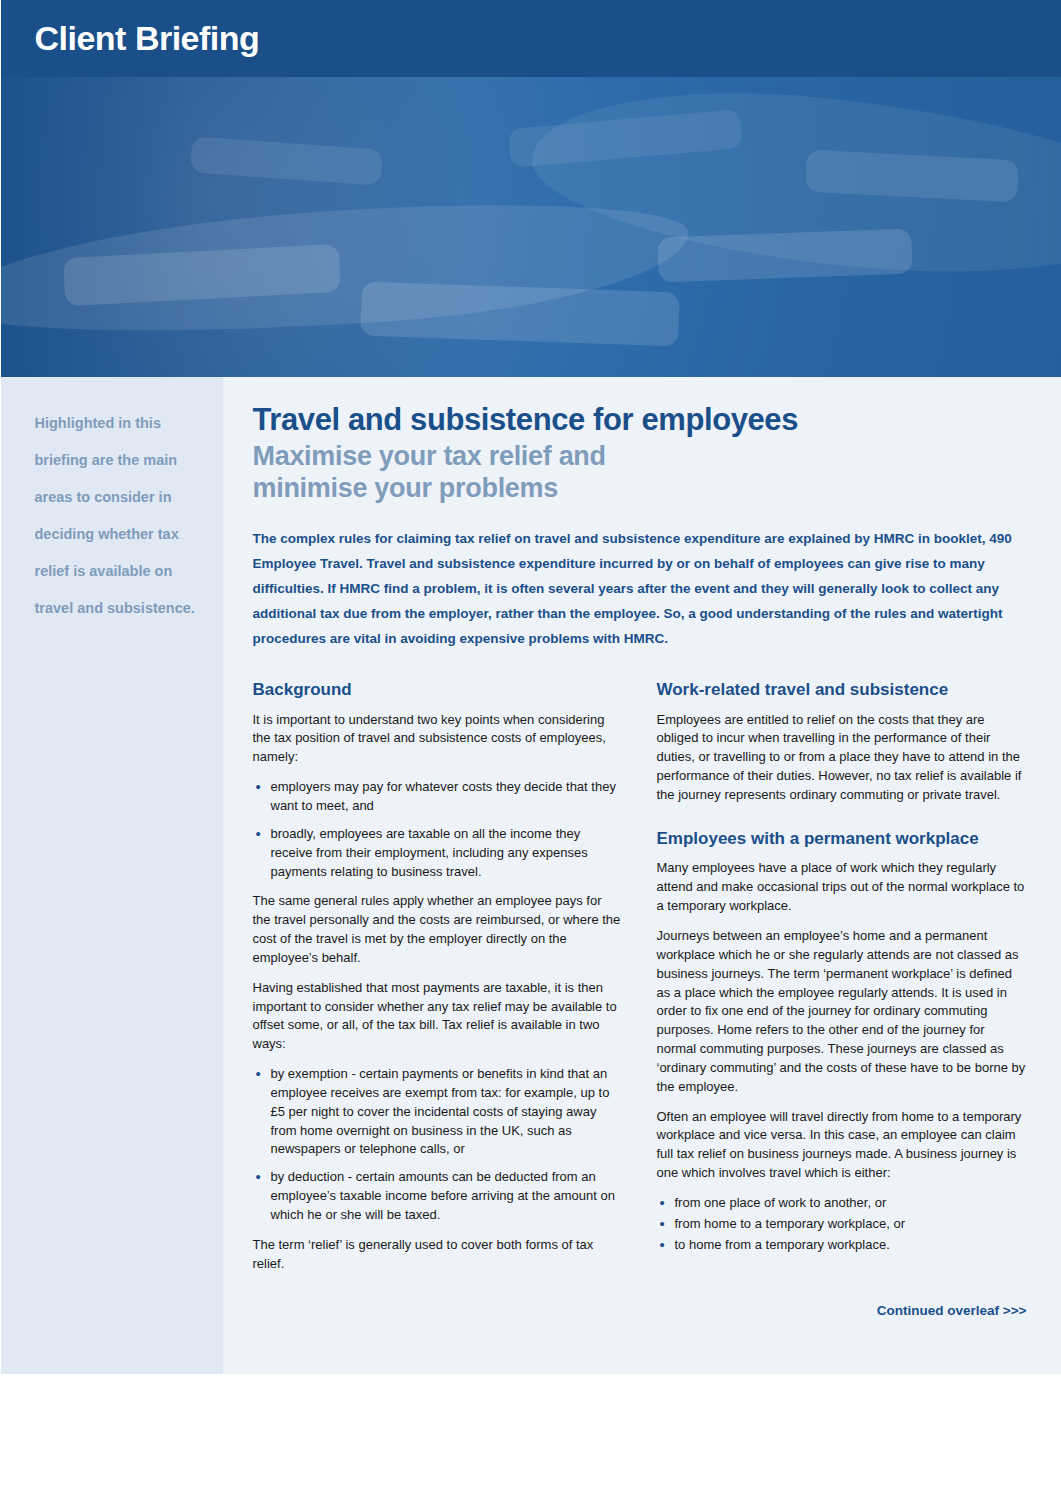Client Briefing
Highlighted in this briefing are the main areas to consider in deciding whether tax relief is available on travel and subsistence.
Travel and subsistence for employees
Maximise your tax relief and
minimise your problems
The complex rules for claiming tax relief on travel and subsistence expenditure are explained by HMRC in booklet, 490 Employee Travel. Travel and subsistence expenditure incurred by or on behalf of employees can give rise to many difficulties. If HMRC find a problem, it is often several years after the event and they will generally look to collect any additional tax due from the employer, rather than the employee. So, a good understanding of the rules and watertight procedures are vital in avoiding expensive problems with HMRC.
Background
It is important to understand two key points when considering the tax position of travel and subsistence costs of employees, namely:
employers may pay for whatever costs they decide that they want to meet, and
broadly, employees are taxable on all the income they receive from their employment, including any expenses payments relating to business travel.
The same general rules apply whether an employee pays for the travel personally and the costs are reimbursed, or where the cost of the travel is met by the employer directly on the employee’s behalf.
Having established that most payments are taxable, it is then important to consider whether any tax relief may be available to offset some, or all, of the tax bill. Tax relief is available in two ways:
by exemption - certain payments or benefits in kind that an employee receives are exempt from tax: for example, up to £5 per night to cover the incidental costs of staying away from home overnight on business in the UK, such as newspapers or telephone calls, or
by deduction - certain amounts can be deducted from an employee’s taxable income before arriving at the amount on which he or she will be taxed.
The term ‘relief’ is generally used to cover both forms of tax relief.
Work-related travel and subsistence
Employees are entitled to relief on the costs that they are obliged to incur when travelling in the performance of their duties, or travelling to or from a place they have to attend in the performance of their duties. However, no tax relief is available if the journey represents ordinary commuting or private travel.
Employees with a permanent workplace
Many employees have a place of work which they regularly attend and make occasional trips out of the normal workplace to a temporary workplace.
Journeys between an employee’s home and a permanent workplace which he or she regularly attends are not classed as business journeys. The term ‘permanent workplace’ is defined as a place which the employee regularly attends. It is used in order to fix one end of the journey for ordinary commuting purposes. Home refers to the other end of the journey for normal commuting purposes. These journeys are classed as ‘ordinary commuting’ and the costs of these have to be borne by the employee.
Often an employee will travel directly from home to a temporary workplace and vice versa. In this case, an employee can claim full tax relief on business journeys made. A business journey is one which involves travel which is either:
from one place of work to another, or
from home to a temporary workplace, or
to home from a temporary workplace.
Continued overleaf >>>